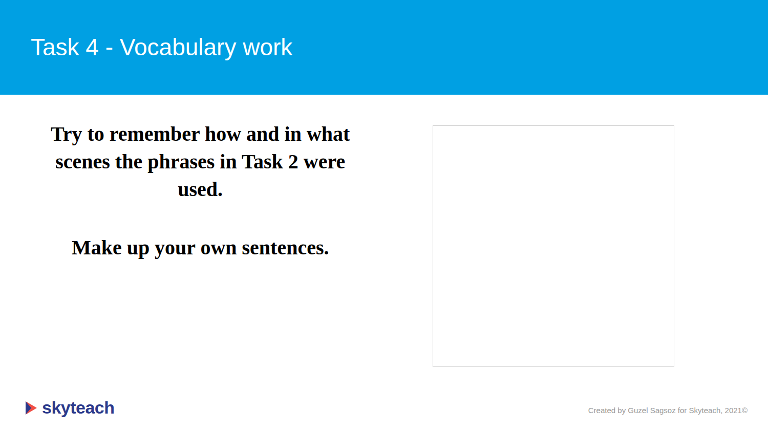Task 4 - Vocabulary work
Try to remember how and in what scenes the phrases in Task 2 were used.
Make up your own sentences.
skyteach
Created by Guzel Sagsoz for Skyteach, 2021©